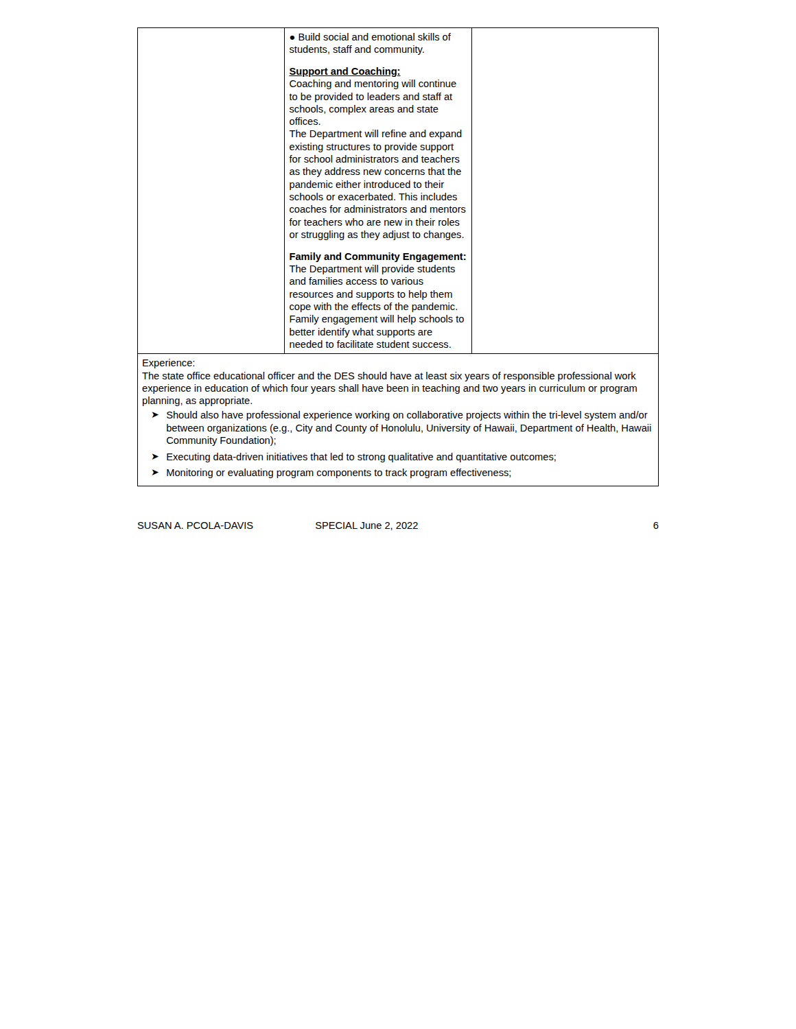| | ● Build social and emotional skills of students, staff and community. Support and Coaching: Coaching and mentoring will continue to be provided to leaders and staff at schools, complex areas and state offices. The Department will refine and expand existing structures to provide support for school administrators and teachers as they address new concerns that the pandemic either introduced to their schools or exacerbated. This includes coaches for administrators and mentors for teachers who are new in their roles or struggling as they adjust to changes. Family and Community Engagement: The Department will provide students and families access to various resources and supports to help them cope with the effects of the pandemic. Family engagement will help schools to better identify what supports are needed to facilitate student success. | |
| Experience: The state office educational officer and the DES should have at least six years of responsible professional work experience in education of which four years shall have been in teaching and two years in curriculum or program planning, as appropriate. Should also have professional experience working on collaborative projects within the tri-level system and/or between organizations (e.g., City and County of Honolulu, University of Hawaii, Department of Health, Hawaii Community Foundation); Executing data-driven initiatives that led to strong qualitative and quantitative outcomes; Monitoring or evaluating program components to track program effectiveness; |
SUSAN A. PCOLA-DAVIS
SPECIAL June 2, 2022
6